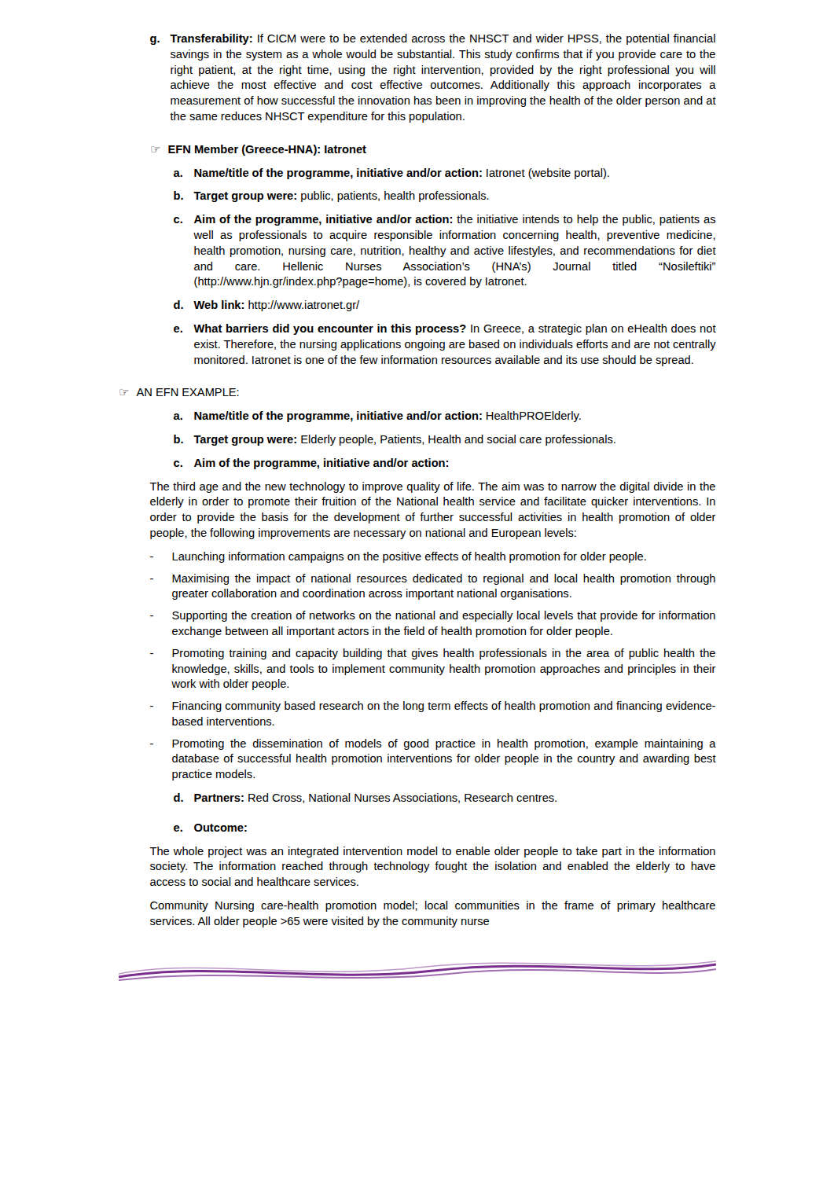g.
Transferability: If CICM were to be extended across the NHSCT and wider HPSS, the potential financial savings in the system as a whole would be substantial. This study confirms that if you provide care to the right patient, at the right time, using the right intervention, provided by the right professional you will achieve the most effective and cost effective outcomes. Additionally this approach incorporates a measurement of how successful the innovation has been in improving the health of the older person and at the same reduces NHSCT expenditure for this population.
☞
EFN Member (Greece-HNA): Iatronet
a.
Name/title of the programme, initiative and/or action: Iatronet (website portal).
b.
Target group were: public, patients, health professionals.
c.
Aim of the programme, initiative and/or action: the initiative intends to help the public, patients as well as professionals to acquire responsible information concerning health, preventive medicine, health promotion, nursing care, nutrition, healthy and active lifestyles, and recommendations for diet and care. Hellenic Nurses Association’s (HNA’s) Journal titled “Nosileftiki” (http://www.hjn.gr/index.php?page=home), is covered by Iatronet.
d.
Web link: http://www.iatronet.gr/
e.
What barriers did you encounter in this process? In Greece, a strategic plan on eHealth does not exist. Therefore, the nursing applications ongoing are based on individuals efforts and are not centrally monitored. Iatronet is one of the few information resources available and its use should be spread.
☞
AN EFN EXAMPLE:
a.
Name/title of the programme, initiative and/or action: HealthPROElderly.
b.
Target group were: Elderly people, Patients, Health and social care professionals.
c.
Aim of the programme, initiative and/or action:
The third age and the new technology to improve quality of life. The aim was to narrow the digital divide in the elderly in order to promote their fruition of the National health service and facilitate quicker interventions. In order to provide the basis for the development of further successful activities in health promotion of older people, the following improvements are necessary on national and European levels:
-Launching information campaigns on the positive effects of health promotion for older people.
-Maximising the impact of national resources dedicated to regional and local health promotion through greater collaboration and coordination across important national organisations.
-Supporting the creation of networks on the national and especially local levels that provide for information exchange between all important actors in the field of health promotion for older people.
-Promoting training and capacity building that gives health professionals in the area of public health the knowledge, skills, and tools to implement community health promotion approaches and principles in their work with older people.
-Financing community based research on the long term effects of health promotion and financing evidence-based interventions.
-Promoting the dissemination of models of good practice in health promotion, example maintaining a database of successful health promotion interventions for older people in the country and awarding best practice models.
d.
Partners: Red Cross, National Nurses Associations, Research centres.
e.
Outcome:
The whole project was an integrated intervention model to enable older people to take part in the information society. The information reached through technology fought the isolation and enabled the elderly to have access to social and healthcare services.
Community Nursing care-health promotion model; local communities in the frame of primary healthcare services. All older people >65 were visited by the community nurse